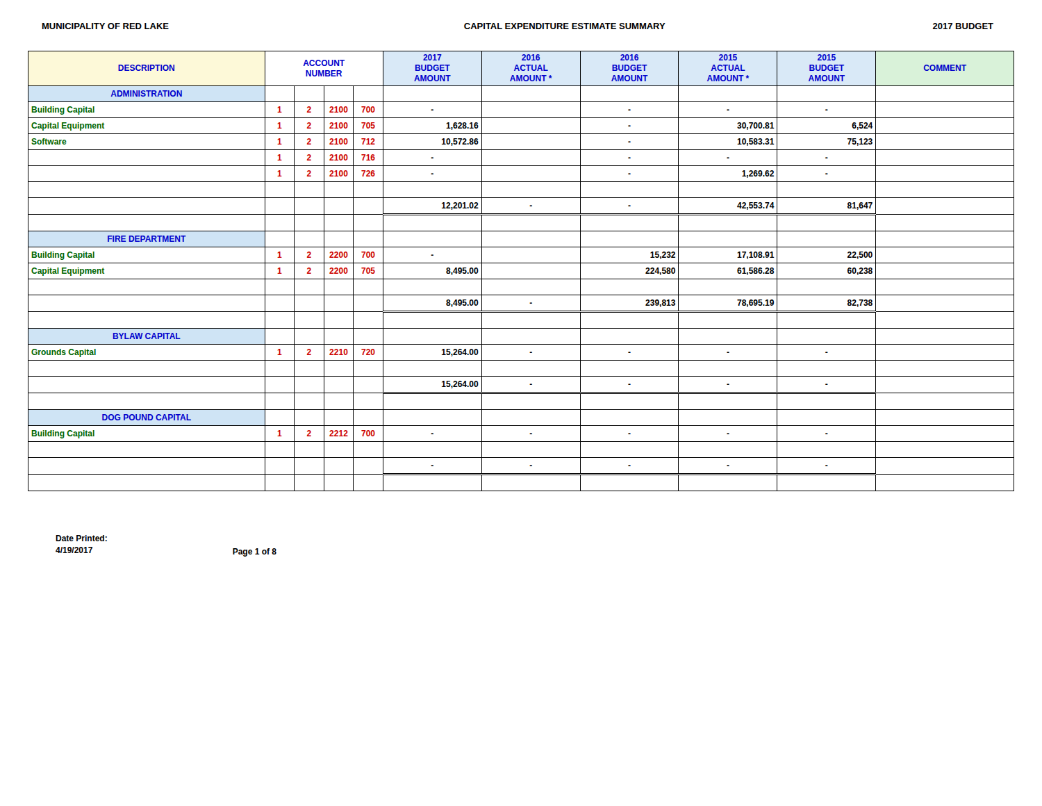MUNICIPALITY OF RED LAKE
CAPITAL EXPENDITURE ESTIMATE SUMMARY
2017 BUDGET
| DESCRIPTION | ACCOUNT NUMBER | 2017 BUDGET AMOUNT | 2016 ACTUAL AMOUNT * | 2016 BUDGET AMOUNT | 2015 ACTUAL AMOUNT * | 2015 BUDGET AMOUNT | COMMENT |
| --- | --- | --- | --- | --- | --- | --- | --- |
| ADMINISTRATION | | | | | | | | | | |
| Building Capital | 1 | 2 | 2100 | 700 | - | | - | - | - | |
| Capital Equipment | 1 | 2 | 2100 | 705 | 1,628.16 | | - | 30,700.81 | 6,524 | |
| Software | 1 | 2 | 2100 | 712 | 10,572.86 | | - | 10,583.31 | 75,123 | |
| | 1 | 2 | 2100 | 716 | - | | - | - | - | |
| | 1 | 2 | 2100 | 726 | - | | - | 1,269.62 | - | |
| | | | | | 12,201.02 | - | - | 42,553.74 | 81,647 | |
| FIRE DEPARTMENT | | | | | | | | | | |
| Building Capital | 1 | 2 | 2200 | 700 | - | | 15,232 | 17,108.91 | 22,500 | |
| Capital Equipment | 1 | 2 | 2200 | 705 | 8,495.00 | | 224,580 | 61,586.28 | 60,238 | |
| | | | | | 8,495.00 | - | 239,813 | 78,695.19 | 82,738 | |
| BYLAW CAPITAL | | | | | | | | | | |
| Grounds Capital | 1 | 2 | 2210 | 720 | 15,264.00 | - | - | - | - | |
| | | | | | 15,264.00 | - | - | - | - | |
| DOG POUND CAPITAL | | | | | | | | | | |
| Building Capital | 1 | 2 | 2212 | 700 | - | - | - | - | - | |
| | | | | | - | - | - | - | - | |
Date Printed:
4/19/2017
Page 1 of 8